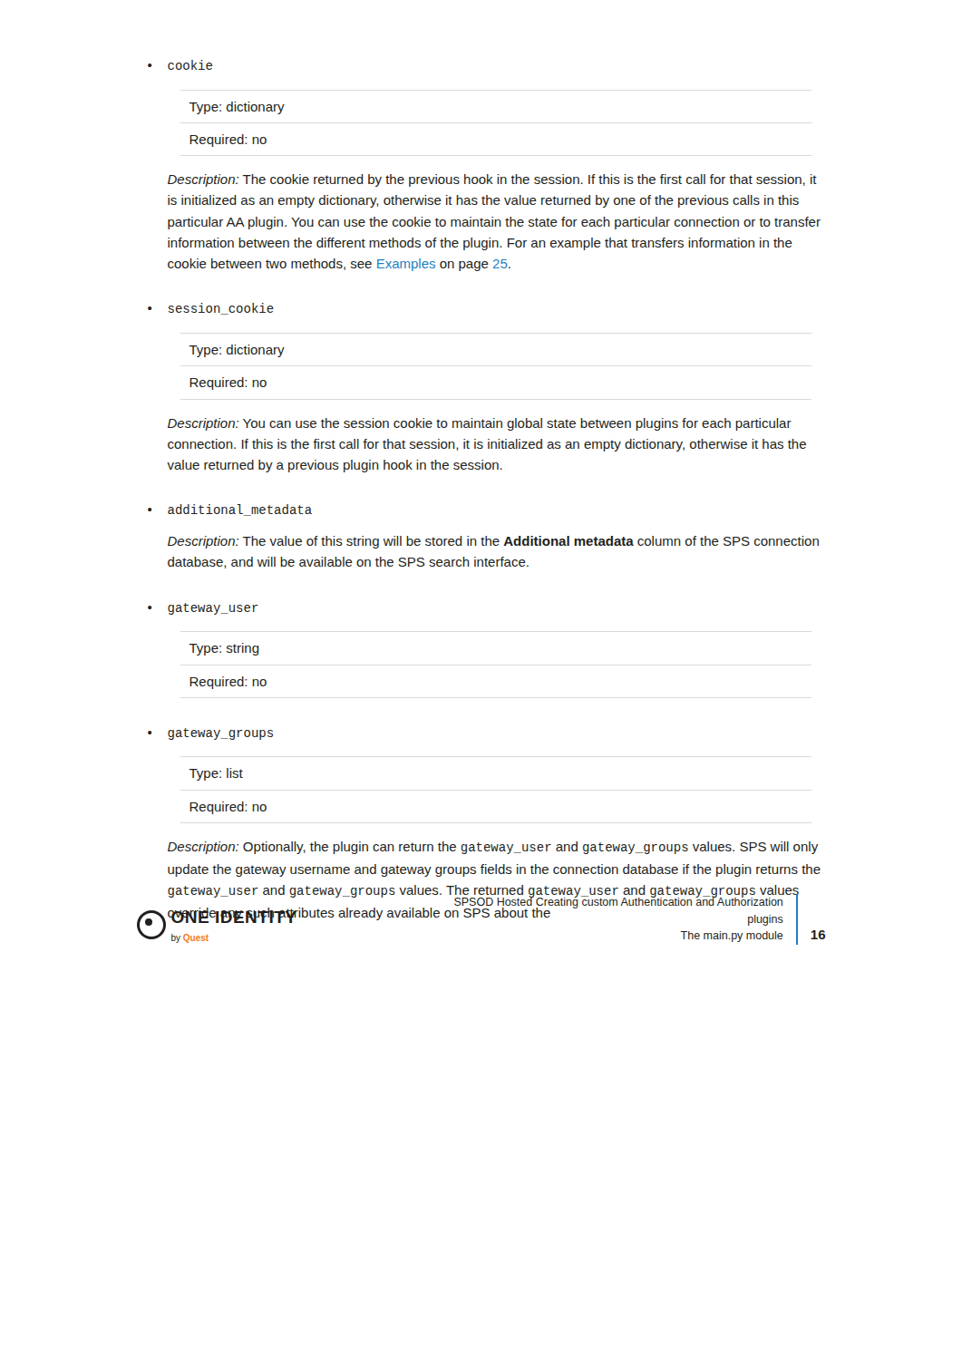cookie
| Type: dictionary |
| Required: no |
Description: The cookie returned by the previous hook in the session. If this is the first call for that session, it is initialized as an empty dictionary, otherwise it has the value returned by one of the previous calls in this particular AA plugin. You can use the cookie to maintain the state for each particular connection or to transfer information between the different methods of the plugin. For an example that transfers information in the cookie between two methods, see Examples on page 25.
session_cookie
| Type: dictionary |
| Required: no |
Description: You can use the session cookie to maintain global state between plugins for each particular connection. If this is the first call for that session, it is initialized as an empty dictionary, otherwise it has the value returned by a previous plugin hook in the session.
additional_metadata
Description: The value of this string will be stored in the Additional metadata column of the SPS connection database, and will be available on the SPS search interface.
gateway_user
| Type: string |
| Required: no |
gateway_groups
| Type: list |
| Required: no |
Description: Optionally, the plugin can return the gateway_user and gateway_groups values. SPS will only update the gateway username and gateway groups fields in the connection database if the plugin returns the gateway_user and gateway_groups values. The returned gateway_user and gateway_groups values override any such attributes already available on SPS about the
ONE IDENTITY by Quest
SPSOD Hosted Creating custom Authentication and Authorization
plugins
The main.py module
16